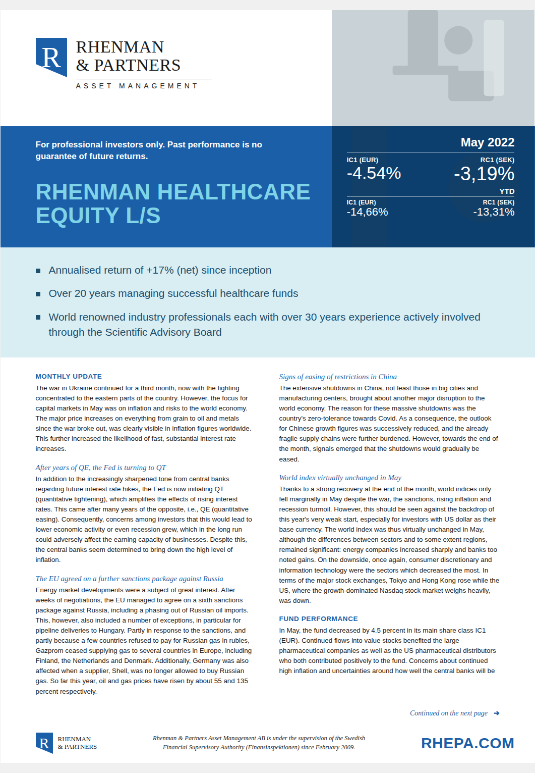R
RHENMAN
& PARTNERS
ASSET MANAGEMENT
For professional investors only. Past performance is no guarantee of future returns.
RHENMAN HEALTHCARE
EQUITY L/S
May 2022
IC1 (EUR)
-4.54%
RC1 (SEK)
-3,19%
YTD
IC1 (EUR)
-14,66%
RC1 (SEK)
-13,31%
Annualised return of +17% (net) since inception
Over 20 years managing successful healthcare funds
World renowned industry professionals each with over 30 years experience actively involved through the Scientific Advisory Board
MONTHLY UPDATE
The war in Ukraine continued for a third month, now with the fighting concentrated to the eastern parts of the country. However, the focus for capital markets in May was on inflation and risks to the world economy. The major price increases on everything from grain to oil and metals since the war broke out, was clearly visible in inflation figures worldwide. This further increased the likelihood of fast, substantial interest rate increases.
After years of QE, the Fed is turning to QT
In addition to the increasingly sharpened tone from central banks regarding future interest rate hikes, the Fed is now initiating QT (quantitative tightening), which amplifies the effects of rising interest rates. This came after many years of the opposite, i.e., QE (quantitative easing). Consequently, concerns among investors that this would lead to lower economic activity or even recession grew, which in the long run could adversely affect the earning capacity of businesses. Despite this, the central banks seem determined to bring down the high level of inflation.
The EU agreed on a further sanctions package against Russia
Energy market developments were a subject of great interest. After weeks of negotiations, the EU managed to agree on a sixth sanctions package against Russia, including a phasing out of Russian oil imports. This, however, also included a number of exceptions, in particular for pipeline deliveries to Hungary. Partly in response to the sanctions, and partly because a few countries refused to pay for Russian gas in rubles, Gazprom ceased supplying gas to several countries in Europe, including Finland, the Netherlands and Denmark. Additionally, Germany was also affected when a supplier, Shell, was no longer allowed to buy Russian gas. So far this year, oil and gas prices have risen by about 55 and 135 percent respectively.
Signs of easing of restrictions in China
The extensive shutdowns in China, not least those in big cities and manufacturing centers, brought about another major disruption to the world economy. The reason for these massive shutdowns was the country's zero-tolerance towards Covid. As a consequence, the outlook for Chinese growth figures was successively reduced, and the already fragile supply chains were further burdened. However, towards the end of the month, signals emerged that the shutdowns would gradually be eased.
World index virtually unchanged in May
Thanks to a strong recovery at the end of the month, world indices only fell marginally in May despite the war, the sanctions, rising inflation and recession turmoil. However, this should be seen against the backdrop of this year's very weak start, especially for investors with US dollar as their base currency. The world index was thus virtually unchanged in May, although the differences between sectors and to some extent regions, remained significant: energy companies increased sharply and banks too noted gains. On the downside, once again, consumer discretionary and information technology were the sectors which decreased the most. In terms of the major stock exchanges, Tokyo and Hong Kong rose while the US, where the growth-dominated Nasdaq stock market weighs heavily, was down.
FUND PERFORMANCE
In May, the fund decreased by 4.5 percent in its main share class IC1 (EUR). Continued flows into value stocks benefited the large pharmaceutical companies as well as the US pharmaceutical distributors who both contributed positively to the fund. Concerns about continued high inflation and uncertainties around how well the central banks will be
Continued on the next page ➔
R
RHENMAN
& PARTNERS
Rhenman & Partners Asset Management AB is under the supervision of the Swedish
Financial Supervisory Authority (Finansinspektionen) since February 2009.
RHEPA.COM